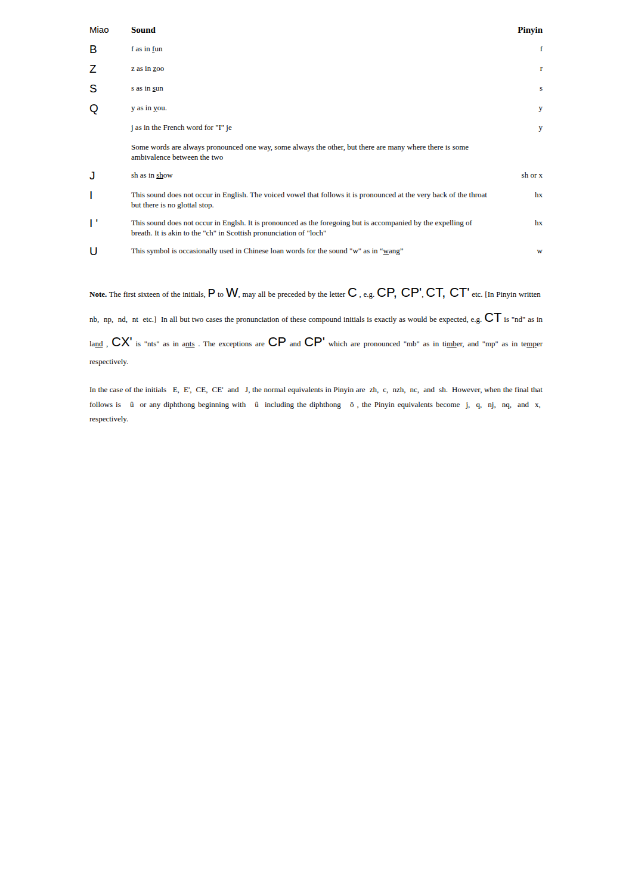| Miao | Sound | Pinyin |
| --- | --- | --- |
| B | f as in f un | f |
| Z | z as in z oo | r |
| S | s as in s un | s |
| Q | y as in y ou. | y |
| | j as in the French word for "I" j e | y |
| | Some words are always pronounced one way, some always the other, but there are many where there is some ambivalence between the two | |
| J | sh as in sh ow | sh or x |
| I | This sound does not occur in English. The voiced vowel that follows it is pronounced at the very back of the throat but there is no glottal stop. | hx |
| I ' | This sound does not occur in Englsh. It is pronounced as the foregoing but is accompanied by the expelling of breath. It is akin to the "ch" in Scottish pronunciation of "loch" | hx |
| U | This symbol is occasionally used in Chinese loan words for the sound "w" as in “ w ang” | w |
Note. The first sixteen of the initials, P to W, may all be preceded by the letter C , e.g. CP, CP', CT, CT' etc. [In Pinyin written nb, np, nd, nt etc.] In all but two cases the pronunciation of these compound initials is exactly as would be expected, e.g. CT is "nd" as in land , CX' is "nts" as in ants . The exceptions are CP and CP' which are pronounced "mb" as in timber, and "mp" as in temper respectively.
In the case of the initials E, E', CE, CE' and J, the normal equivalents in Pinyin are zh, c, nzh, nc, and sh. However, when the final that follows is û or any diphthong beginning with û including the diphthong ö , the Pinyin equivalents become j, q, nj, nq, and x, respectively.